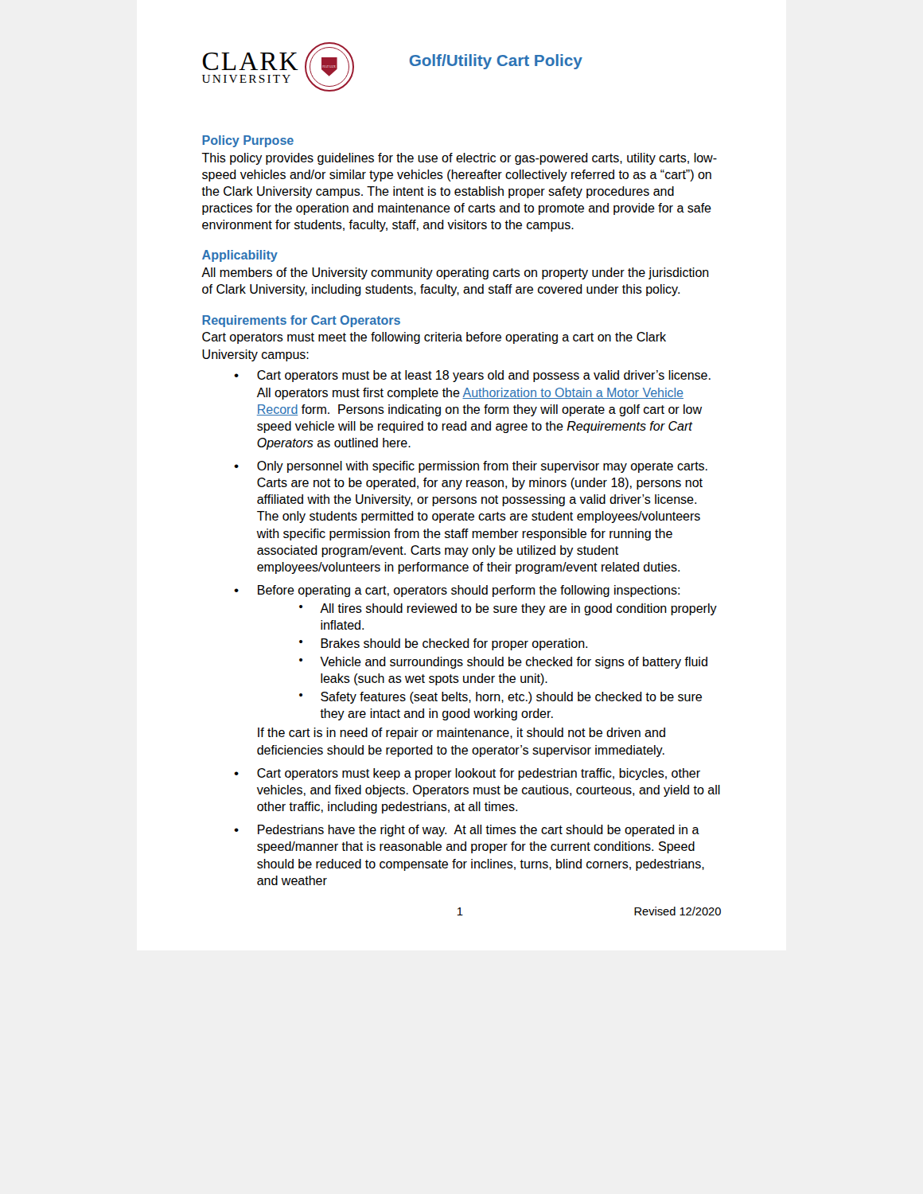CLARK UNIVERSITY
Golf/Utility Cart Policy
Policy Purpose
This policy provides guidelines for the use of electric or gas-powered carts, utility carts, low-speed vehicles and/or similar type vehicles (hereafter collectively referred to as a “cart”) on the Clark University campus. The intent is to establish proper safety procedures and practices for the operation and maintenance of carts and to promote and provide for a safe environment for students, faculty, staff, and visitors to the campus.
Applicability
All members of the University community operating carts on property under the jurisdiction of Clark University, including students, faculty, and staff are covered under this policy.
Requirements for Cart Operators
Cart operators must meet the following criteria before operating a cart on the Clark University campus:
Cart operators must be at least 18 years old and possess a valid driver’s license. All operators must first complete the Authorization to Obtain a Motor Vehicle Record form. Persons indicating on the form they will operate a golf cart or low speed vehicle will be required to read and agree to the Requirements for Cart Operators as outlined here.
Only personnel with specific permission from their supervisor may operate carts. Carts are not to be operated, for any reason, by minors (under 18), persons not affiliated with the University, or persons not possessing a valid driver’s license. The only students permitted to operate carts are student employees/volunteers with specific permission from the staff member responsible for running the associated program/event. Carts may only be utilized by student employees/volunteers in performance of their program/event related duties.
Before operating a cart, operators should perform the following inspections:
All tires should reviewed to be sure they are in good condition properly inflated.
Brakes should be checked for proper operation.
Vehicle and surroundings should be checked for signs of battery fluid leaks (such as wet spots under the unit).
Safety features (seat belts, horn, etc.) should be checked to be sure they are intact and in good working order.
If the cart is in need of repair or maintenance, it should not be driven and deficiencies should be reported to the operator’s supervisor immediately.
Cart operators must keep a proper lookout for pedestrian traffic, bicycles, other vehicles, and fixed objects. Operators must be cautious, courteous, and yield to all other traffic, including pedestrians, at all times.
Pedestrians have the right of way. At all times the cart should be operated in a speed/manner that is reasonable and proper for the current conditions. Speed should be reduced to compensate for inclines, turns, blind corners, pedestrians, and weather
1
Revised 12/2020